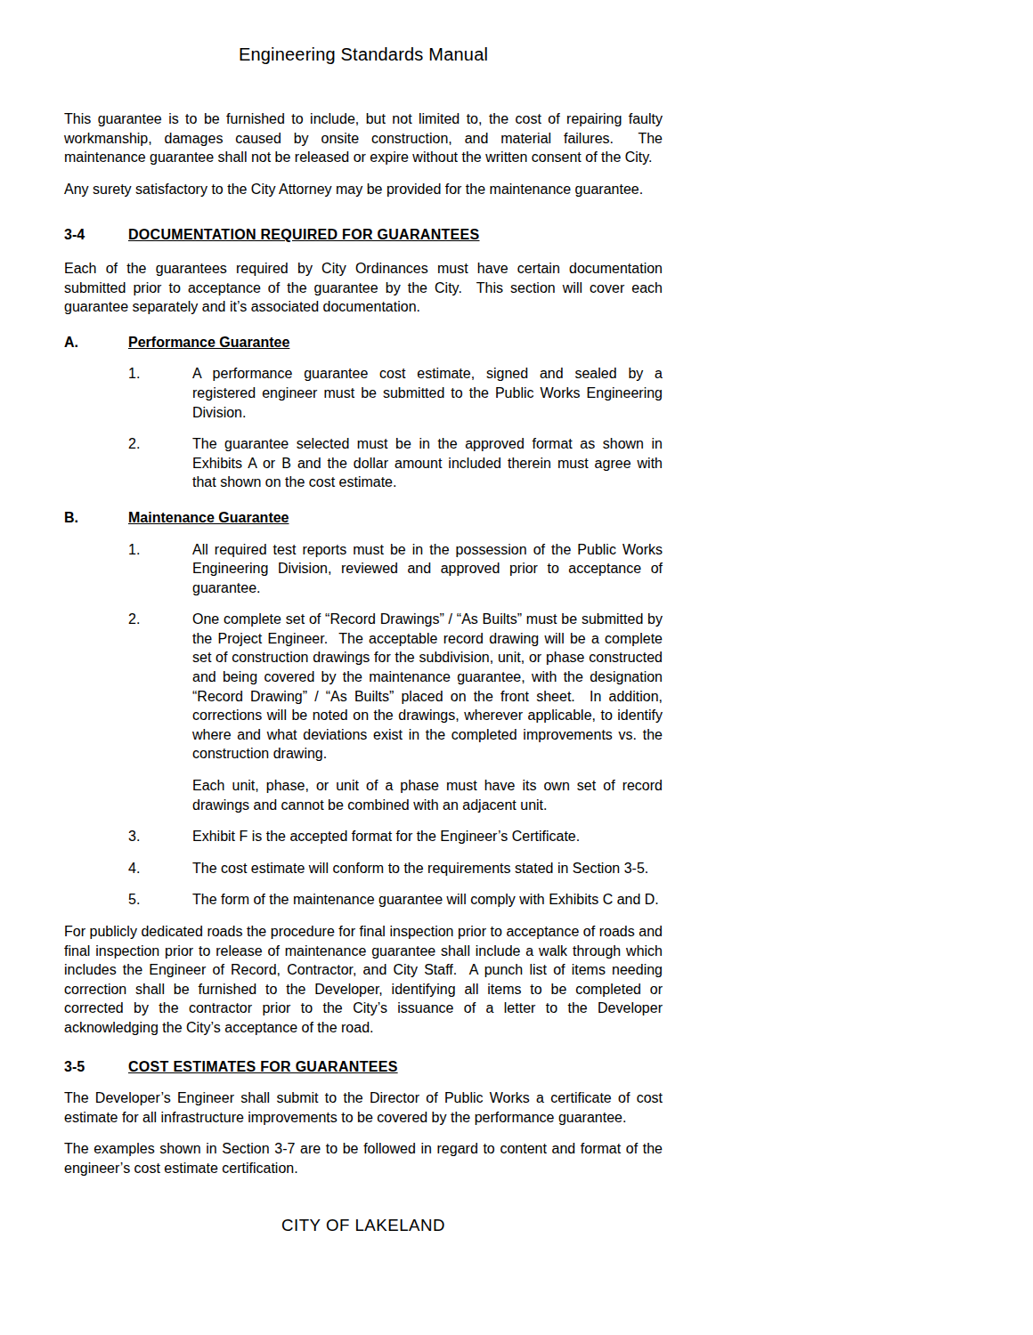Engineering Standards Manual
This guarantee is to be furnished to include, but not limited to, the cost of repairing faulty workmanship, damages caused by onsite construction, and material failures. The maintenance guarantee shall not be released or expire without the written consent of the City.
Any surety satisfactory to the City Attorney may be provided for the maintenance guarantee.
3-4 DOCUMENTATION REQUIRED FOR GUARANTEES
Each of the guarantees required by City Ordinances must have certain documentation submitted prior to acceptance of the guarantee by the City. This section will cover each guarantee separately and it’s associated documentation.
A. Performance Guarantee
1. A performance guarantee cost estimate, signed and sealed by a registered engineer must be submitted to the Public Works Engineering Division.
2. The guarantee selected must be in the approved format as shown in Exhibits A or B and the dollar amount included therein must agree with that shown on the cost estimate.
B. Maintenance Guarantee
1. All required test reports must be in the possession of the Public Works Engineering Division, reviewed and approved prior to acceptance of guarantee.
2. One complete set of “Record Drawings” / “As Builts” must be submitted by the Project Engineer. The acceptable record drawing will be a complete set of construction drawings for the subdivision, unit, or phase constructed and being covered by the maintenance guarantee, with the designation “Record Drawing” / “As Builts” placed on the front sheet. In addition, corrections will be noted on the drawings, wherever applicable, to identify where and what deviations exist in the completed improvements vs. the construction drawing.
Each unit, phase, or unit of a phase must have its own set of record drawings and cannot be combined with an adjacent unit.
3. Exhibit F is the accepted format for the Engineer’s Certificate.
4. The cost estimate will conform to the requirements stated in Section 3-5.
5. The form of the maintenance guarantee will comply with Exhibits C and D.
For publicly dedicated roads the procedure for final inspection prior to acceptance of roads and final inspection prior to release of maintenance guarantee shall include a walk through which includes the Engineer of Record, Contractor, and City Staff. A punch list of items needing correction shall be furnished to the Developer, identifying all items to be completed or corrected by the contractor prior to the City’s issuance of a letter to the Developer acknowledging the City’s acceptance of the road.
3-5 COST ESTIMATES FOR GUARANTEES
The Developer’s Engineer shall submit to the Director of Public Works a certificate of cost estimate for all infrastructure improvements to be covered by the performance guarantee.
The examples shown in Section 3-7 are to be followed in regard to content and format of the engineer’s cost estimate certification.
CITY OF LAKELAND